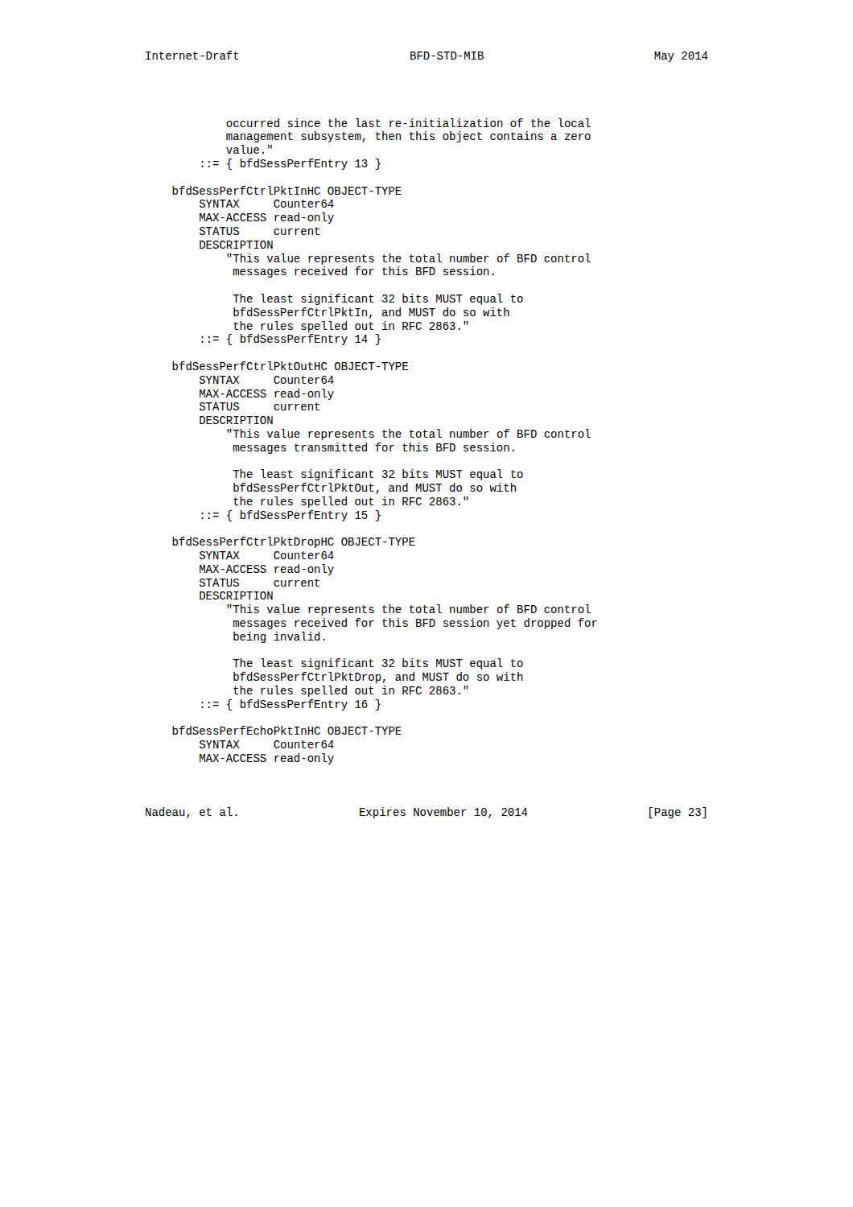Internet-Draft BFD-STD-MIB May 2014
            occurred since the last re-initialization of the local
            management subsystem, then this object contains a zero
            value."
        ::= { bfdSessPerfEntry 13 }

    bfdSessPerfCtrlPktInHC OBJECT-TYPE
        SYNTAX     Counter64
        MAX-ACCESS read-only
        STATUS     current
        DESCRIPTION
            "This value represents the total number of BFD control
             messages received for this BFD session.

             The least significant 32 bits MUST equal to
             bfdSessPerfCtrlPktIn, and MUST do so with
             the rules spelled out in RFC 2863."
        ::= { bfdSessPerfEntry 14 }

    bfdSessPerfCtrlPktOutHC OBJECT-TYPE
        SYNTAX     Counter64
        MAX-ACCESS read-only
        STATUS     current
        DESCRIPTION
            "This value represents the total number of BFD control
             messages transmitted for this BFD session.

             The least significant 32 bits MUST equal to
             bfdSessPerfCtrlPktOut, and MUST do so with
             the rules spelled out in RFC 2863."
        ::= { bfdSessPerfEntry 15 }

    bfdSessPerfCtrlPktDropHC OBJECT-TYPE
        SYNTAX     Counter64
        MAX-ACCESS read-only
        STATUS     current
        DESCRIPTION
            "This value represents the total number of BFD control
             messages received for this BFD session yet dropped for
             being invalid.

             The least significant 32 bits MUST equal to
             bfdSessPerfCtrlPktDrop, and MUST do so with
             the rules spelled out in RFC 2863."
        ::= { bfdSessPerfEntry 16 }

    bfdSessPerfEchoPktInHC OBJECT-TYPE
        SYNTAX     Counter64
        MAX-ACCESS read-only
Nadeau, et al. Expires November 10, 2014[Page 23]